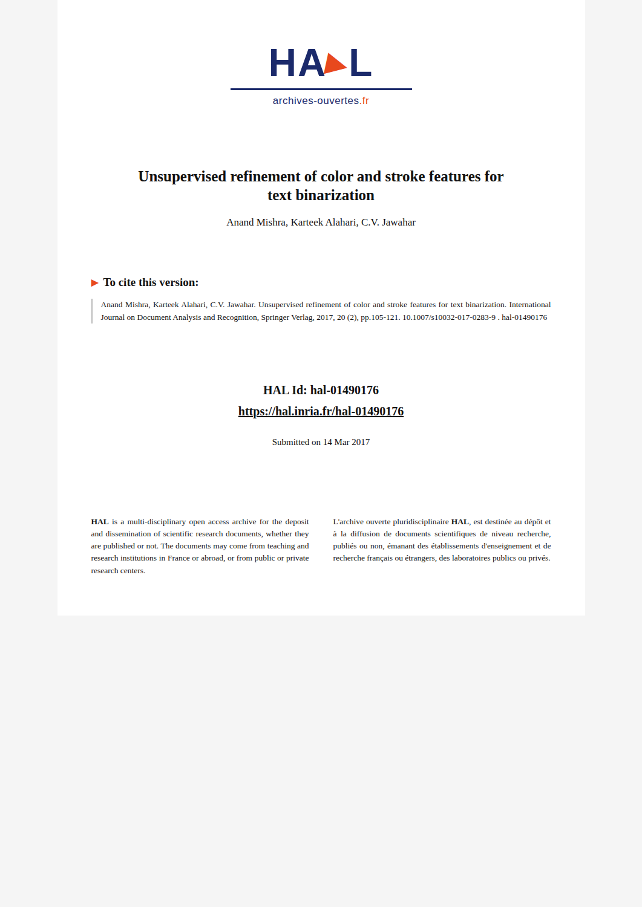HA▶L
archives-ouvertes.fr
Unsupervised refinement of color and stroke features for
text binarization
Anand Mishra, Karteek Alahari, C.V. Jawahar
To cite this version:
Anand Mishra, Karteek Alahari, C.V. Jawahar. Unsupervised refinement of color and stroke features for text binarization. International Journal on Document Analysis and Recognition, Springer Verlag, 2017, 20 (2), pp.105-121. 10.1007/s10032-017-0283-9 . hal-01490176
HAL Id: hal-01490176
https://hal.inria.fr/hal-01490176
Submitted on 14 Mar 2017
HAL is a multi-disciplinary open access archive for the deposit and dissemination of scientific research documents, whether they are published or not. The documents may come from teaching and research institutions in France or abroad, or from public or private research centers.
L'archive ouverte pluridisciplinaire HAL, est destinée au dépôt et à la diffusion de documents scientifiques de niveau recherche, publiés ou non, émanant des établissements d'enseignement et de recherche français ou étrangers, des laboratoires publics ou privés.